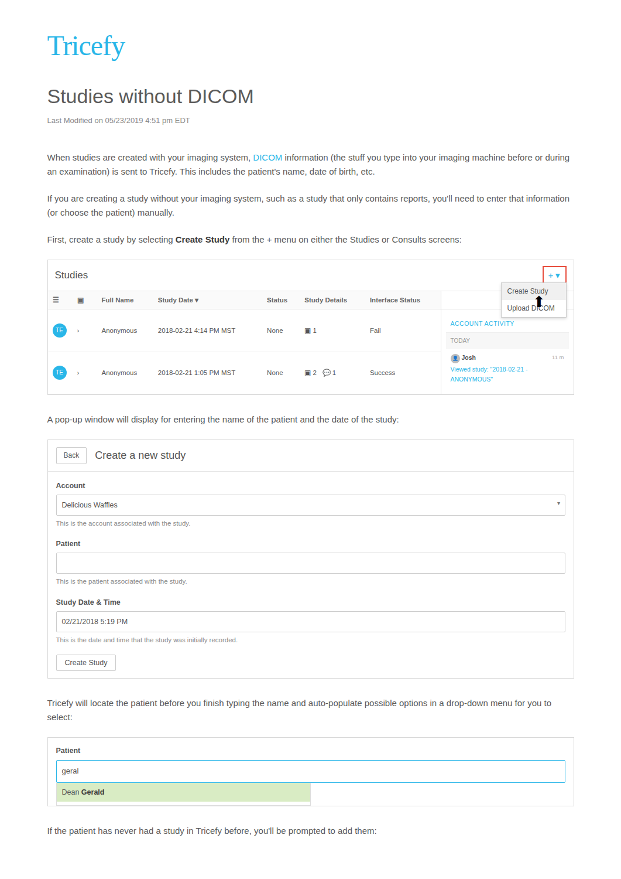Tricefy
Studies without DICOM
Last Modified on 05/23/2019 4:51 pm EDT
When studies are created with your imaging system, DICOM information (the stuff you type into your imaging machine before or during an examination) is sent to Tricefy. This includes the patient's name, date of birth, etc.
If you are creating a study without your imaging system, such as a study that only contains reports, you'll need to enter that information (or choose the patient) manually.
First, create a study by selecting Create Study from the + menu on either the Studies or Consults screens:
Studies + ▾
Create Study
Upload DICOM
⬆
| ☰ | ▣ | Full Name | Study Date ▾ | Status | Study Details | Interface Status | |
| --- | --- | --- | --- | --- | --- | --- | --- |
| TE | › | Anonymous | 2018-02-21 4:14 PM MST | None | ▣ 1 | Fail | ACCOUNT ACTIVITY TODAY 11 m 👤 Josh Viewed study: "2018-02-21 - ANONYMOUS" |
| TE | › | Anonymous | 2018-02-21 1:05 PM MST | None | ▣ 2 💬 1 | Success |
A pop-up window will display for entering the name of the patient and the date of the study:
Back
Create a new study
Account
Delicious Waffles
▾
This is the account associated with the study.
Patient
This is the patient associated with the study.
Study Date & Time
02/21/2018 5:19 PM
This is the date and time that the study was initially recorded.
Create Study
Tricefy will locate the patient before you finish typing the name and auto-populate possible options in a drop-down menu for you to select:
Patient
geral
Dean Gerald
If the patient has never had a study in Tricefy before, you'll be prompted to add them: